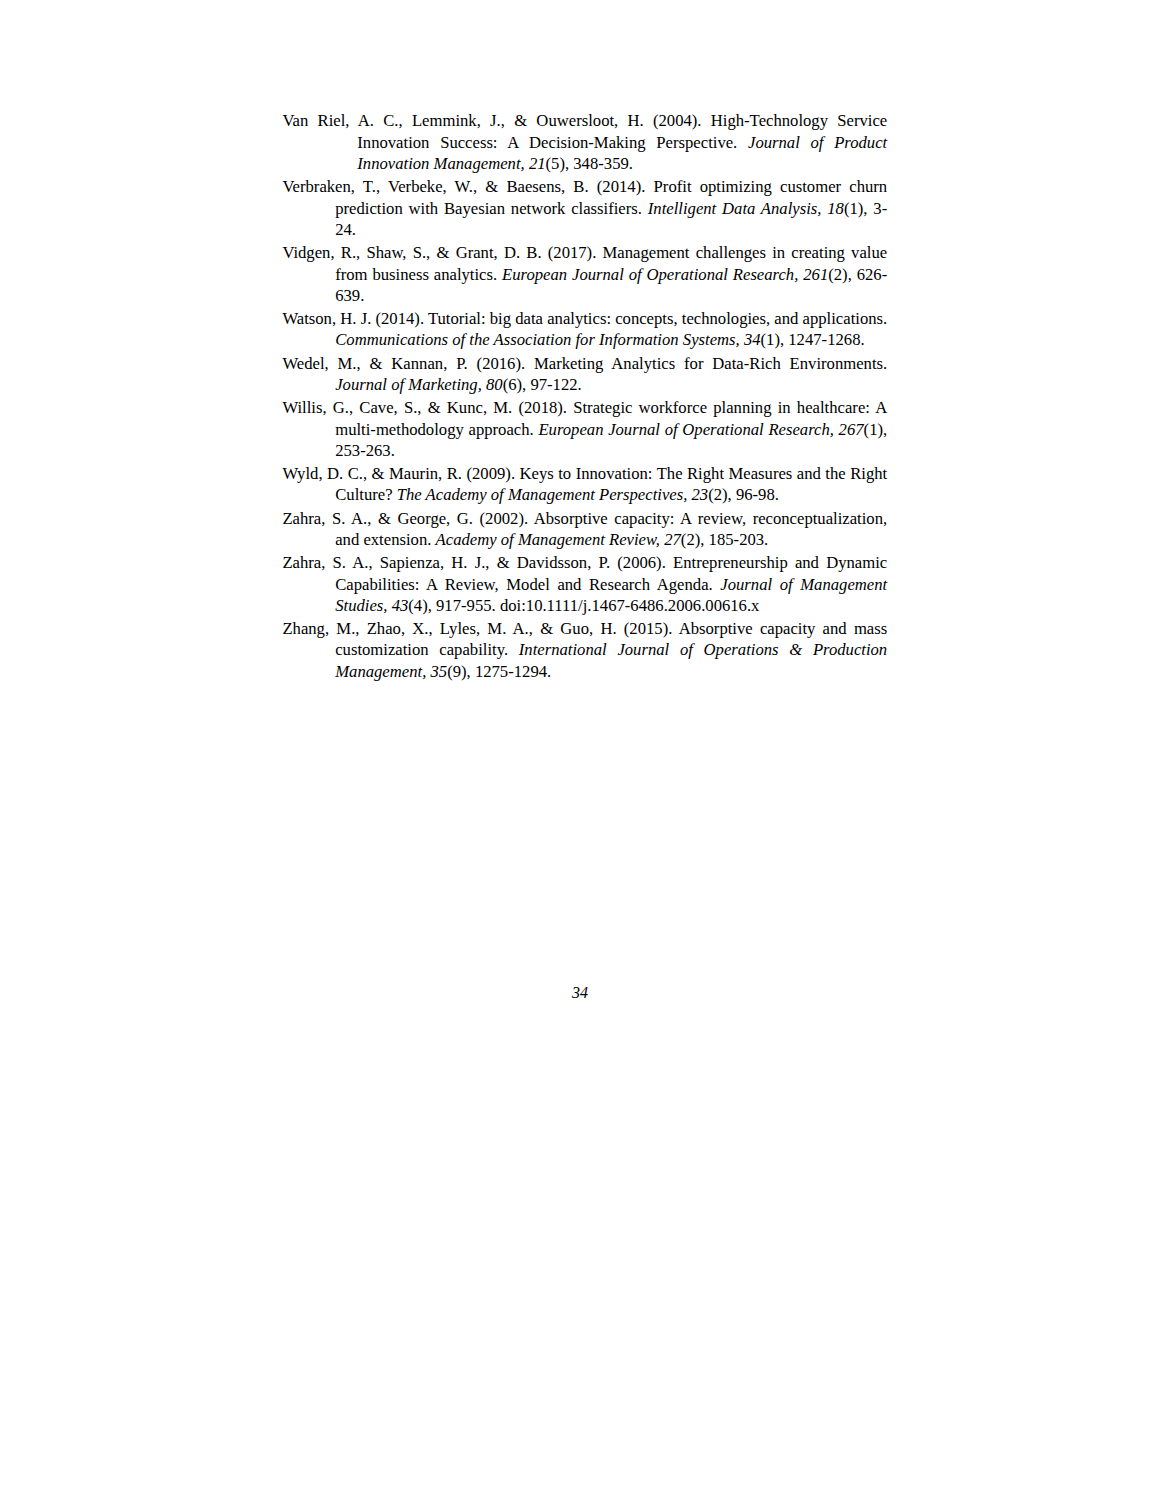Van Riel, A. C., Lemmink, J., & Ouwersloot, H. (2004). High‐Technology Service Innovation Success: A Decision‐Making Perspective. Journal of Product Innovation Management, 21(5), 348-359.
Verbraken, T., Verbeke, W., & Baesens, B. (2014). Profit optimizing customer churn prediction with Bayesian network classifiers. Intelligent Data Analysis, 18(1), 3-24.
Vidgen, R., Shaw, S., & Grant, D. B. (2017). Management challenges in creating value from business analytics. European Journal of Operational Research, 261(2), 626-639.
Watson, H. J. (2014). Tutorial: big data analytics: concepts, technologies, and applications. Communications of the Association for Information Systems, 34(1), 1247-1268.
Wedel, M., & Kannan, P. (2016). Marketing Analytics for Data-Rich Environments. Journal of Marketing, 80(6), 97-122.
Willis, G., Cave, S., & Kunc, M. (2018). Strategic workforce planning in healthcare: A multi-methodology approach. European Journal of Operational Research, 267(1), 253-263.
Wyld, D. C., & Maurin, R. (2009). Keys to Innovation: The Right Measures and the Right Culture? The Academy of Management Perspectives, 23(2), 96-98.
Zahra, S. A., & George, G. (2002). Absorptive capacity: A review, reconceptualization, and extension. Academy of Management Review, 27(2), 185-203.
Zahra, S. A., Sapienza, H. J., & Davidsson, P. (2006). Entrepreneurship and Dynamic Capabilities: A Review, Model and Research Agenda. Journal of Management Studies, 43(4), 917-955. doi:10.1111/j.1467-6486.2006.00616.x
Zhang, M., Zhao, X., Lyles, M. A., & Guo, H. (2015). Absorptive capacity and mass customization capability. International Journal of Operations & Production Management, 35(9), 1275-1294.
34